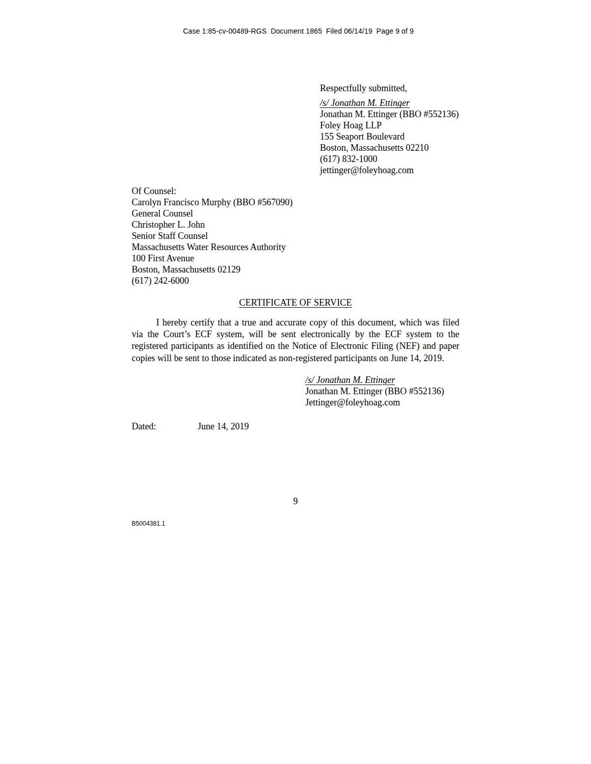Case 1:85-cv-00489-RGS Document 1865 Filed 06/14/19 Page 9 of 9
Respectfully submitted,
/s/ Jonathan M. Ettinger
Jonathan M. Ettinger (BBO #552136)
Foley Hoag LLP
155 Seaport Boulevard
Boston, Massachusetts 02210
(617) 832-1000
jettinger@foleyhoag.com
Of Counsel:
Carolyn Francisco Murphy (BBO #567090)
General Counsel
Christopher L. John
Senior Staff Counsel
Massachusetts Water Resources Authority
100 First Avenue
Boston, Massachusetts 02129
(617) 242-6000
CERTIFICATE OF SERVICE
I hereby certify that a true and accurate copy of this document, which was filed via the Court’s ECF system, will be sent electronically by the ECF system to the registered participants as identified on the Notice of Electronic Filing (NEF) and paper copies will be sent to those indicated as non-registered participants on June 14, 2019.
/s/ Jonathan M. Ettinger
Jonathan M. Ettinger (BBO #552136)
Jettinger@foleyhoag.com
Dated: June 14, 2019
9
B5004381.1